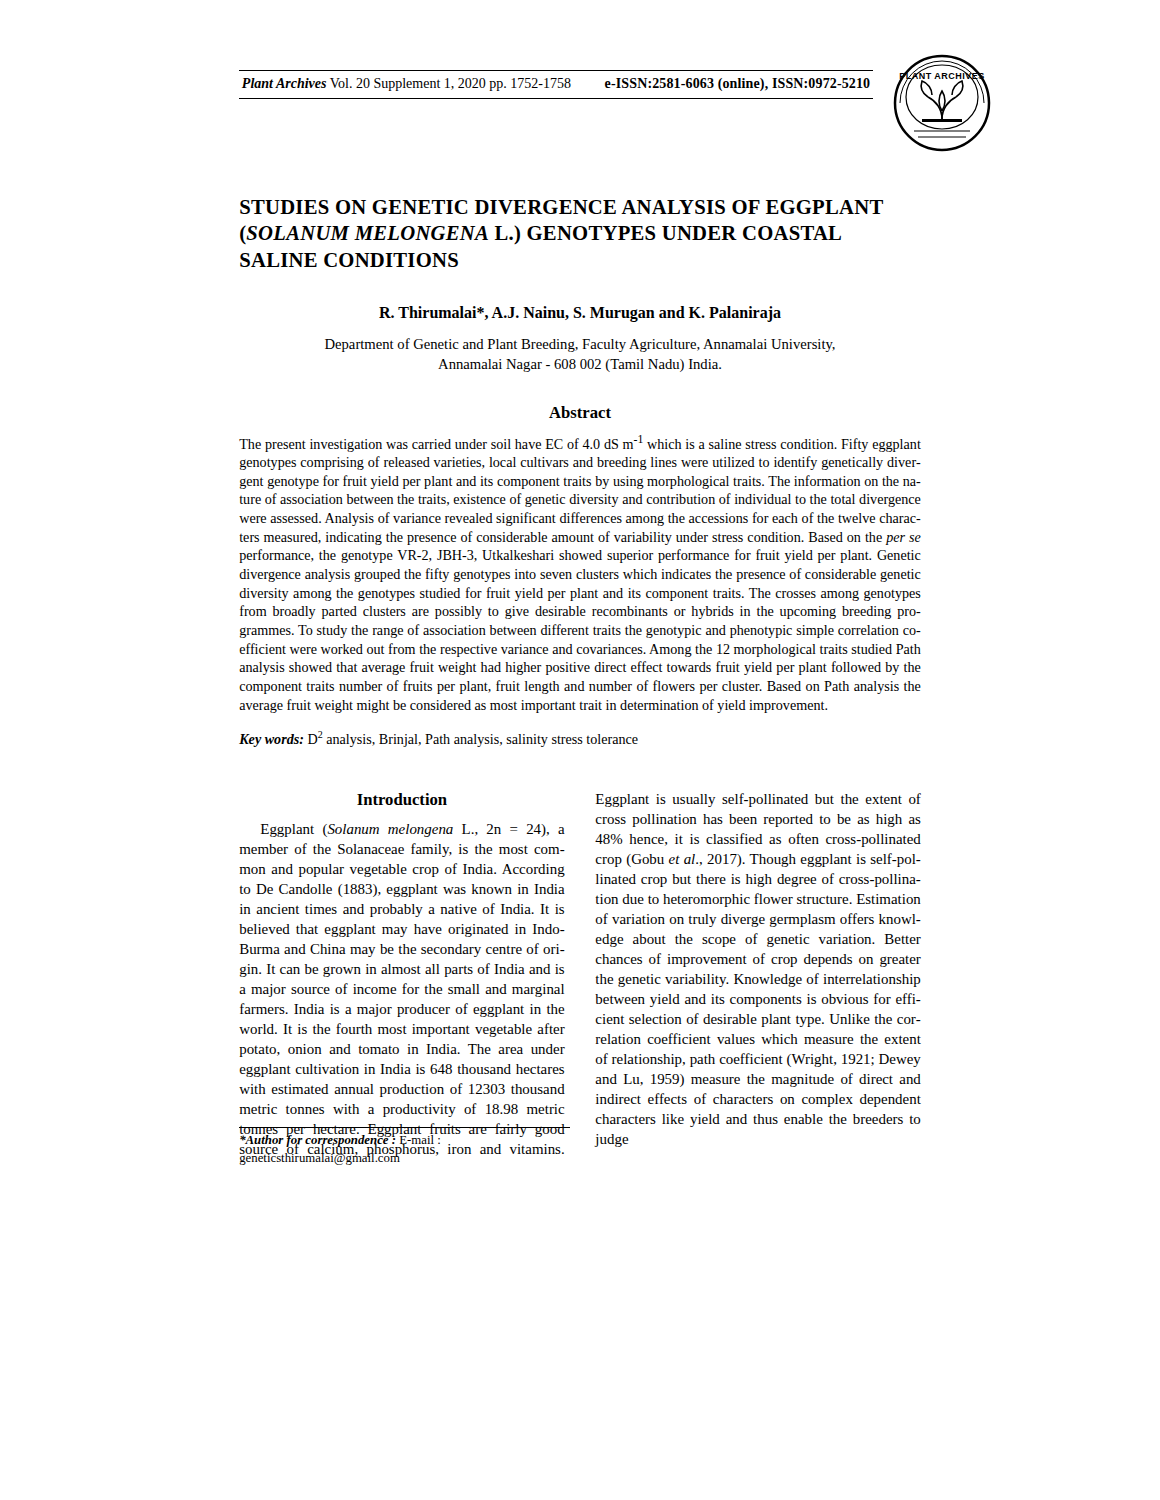Plant Archives Vol. 20 Supplement 1, 2020 pp. 1752-1758 e-ISSN:2581-6063 (online), ISSN:0972-5210
PLANT ARCHIVES
STUDIES ON GENETIC DIVERGENCE ANALYSIS OF EGGPLANT (SOLANUM MELONGENA L.) GENOTYPES UNDER COASTAL SALINE CONDITIONS
R. Thirumalai*, A.J. Nainu, S. Murugan and K. Palaniraja
Department of Genetic and Plant Breeding, Faculty Agriculture, Annamalai University,
Annamalai Nagar - 608 002 (Tamil Nadu) India.
Abstract
The present investigation was carried under soil have EC of 4.0 dS m-1 which is a saline stress condition. Fifty eggplant genotypes comprising of released varieties, local cultivars and breeding lines were utilized to identify genetically divergent genotype for fruit yield per plant and its component traits by using morphological traits. The information on the nature of association between the traits, existence of genetic diversity and contribution of individual to the total divergence were assessed. Analysis of variance revealed significant differences among the accessions for each of the twelve characters measured, indicating the presence of considerable amount of variability under stress condition. Based on the per se performance, the genotype VR-2, JBH-3, Utkalkeshari showed superior performance for fruit yield per plant. Genetic divergence analysis grouped the fifty genotypes into seven clusters which indicates the presence of considerable genetic diversity among the genotypes studied for fruit yield per plant and its component traits. The crosses among genotypes from broadly parted clusters are possibly to give desirable recombinants or hybrids in the upcoming breeding programmes. To study the range of association between different traits the genotypic and phenotypic simple correlation coefficient were worked out from the respective variance and covariances. Among the 12 morphological traits studied Path analysis showed that average fruit weight had higher positive direct effect towards fruit yield per plant followed by the component traits number of fruits per plant, fruit length and number of flowers per cluster. Based on Path analysis the average fruit weight might be considered as most important trait in determination of yield improvement.
Key words: D2 analysis, Brinjal, Path analysis, salinity stress tolerance
Introduction
Eggplant (Solanum melongena L., 2n = 24), a member of the Solanaceae family, is the most common and popular vegetable crop of India. According to De Candolle (1883), eggplant was known in India in ancient times and probably a native of India. It is believed that eggplant may have originated in Indo- Burma and China may be the secondary centre of origin. It can be grown in almost all parts of India and is a major source of income for the small and marginal farmers. India is a major producer of eggplant in the world. It is the fourth most important vegetable after potato, onion and tomato in India. The area under eggplant cultivation in India is 648 thousand hectares with estimated annual production of 12303 thousand metric tonnes with a productivity of 18.98 metric tonnes per hectare. Eggplant fruits are fairly good source of calcium, phosphorus, iron and vitamins. Eggplant is usually self-pollinated but the extent of cross pollination has been reported to be as high as 48% hence, it is classified as often cross-pollinated crop (Gobu et al., 2017). Though eggplant is self-pollinated crop but there is high degree of cross-pollination due to heteromorphic flower structure. Estimation of variation on truly diverge germplasm offers knowledge about the scope of genetic variation. Better chances of improvement of crop depends on greater the genetic variability. Knowledge of interrelationship between yield and its components is obvious for efficient selection of desirable plant type. Unlike the correlation coefficient values which measure the extent of relationship, path coefficient (Wright, 1921; Dewey and Lu, 1959) measure the magnitude of direct and indirect effects of characters on complex dependent characters like yield and thus enable the breeders to judge
*Author for correspondence : E-mail : geneticsthirumalai@gmail.com